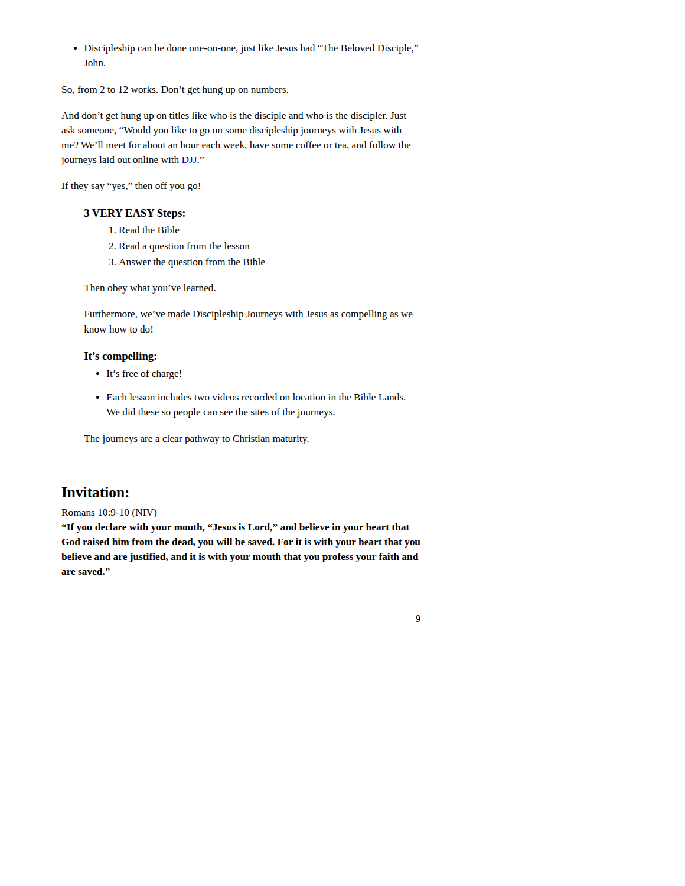Discipleship can be done one-on-one, just like Jesus had “The Beloved Disciple,” John.
So, from 2 to 12 works. Don’t get hung up on numbers.
And don’t get hung up on titles like who is the disciple and who is the discipler. Just ask someone, “Would you like to go on some discipleship journeys with Jesus with me? We’ll meet for about an hour each week, have some coffee or tea, and follow the journeys laid out online with DJJ.”
If they say “yes,” then off you go!
3 VERY EASY Steps:
Read the Bible
Read a question from the lesson
Answer the question from the Bible
Then obey what you’ve learned.
Furthermore, we’ve made Discipleship Journeys with Jesus as compelling as we know how to do!
It’s compelling:
It’s free of charge!
Each lesson includes two videos recorded on location in the Bible Lands. We did these so people can see the sites of the journeys.
The journeys are a clear pathway to Christian maturity.
Invitation:
Romans 10:9-10 (NIV)
“If you declare with your mouth, “Jesus is Lord,” and believe in your heart that God raised him from the dead, you will be saved. For it is with your heart that you believe and are justified, and it is with your mouth that you profess your faith and are saved.”
9